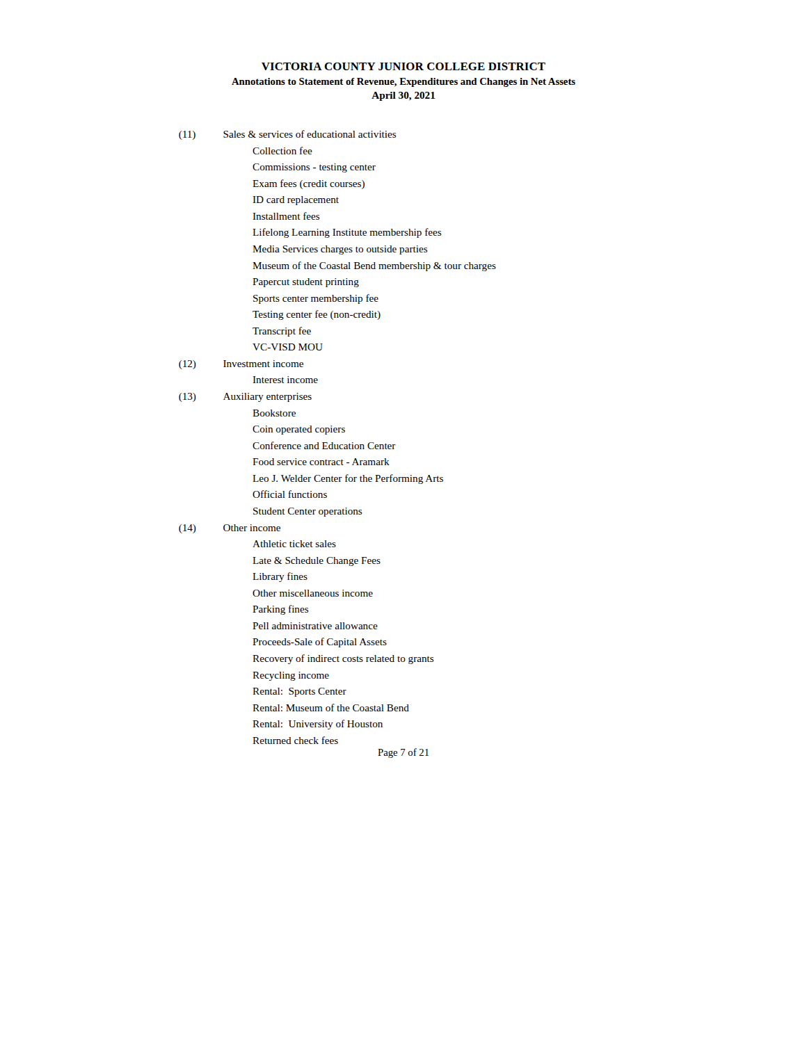VICTORIA COUNTY JUNIOR COLLEGE DISTRICT
Annotations to Statement of Revenue, Expenditures and Changes in Net Assets
April 30, 2021
(11)
Sales & services of educational activities
Collection fee
Commissions - testing center
Exam fees (credit courses)
ID card replacement
Installment fees
Lifelong Learning Institute membership fees
Media Services charges to outside parties
Museum of the Coastal Bend membership & tour charges
Papercut student printing
Sports center membership fee
Testing center fee (non-credit)
Transcript fee
VC-VISD MOU
(12)
Investment income
Interest income
(13)
Auxiliary enterprises
Bookstore
Coin operated copiers
Conference and Education Center
Food service contract - Aramark
Leo J. Welder Center for the Performing Arts
Official functions
Student Center operations
(14)
Other income
Athletic ticket sales
Late & Schedule Change Fees
Library fines
Other miscellaneous income
Parking fines
Pell administrative allowance
Proceeds-Sale of Capital Assets
Recovery of indirect costs related to grants
Recycling income
Rental: Sports Center
Rental: Museum of the Coastal Bend
Rental: University of Houston
Returned check fees
Page 7 of 21